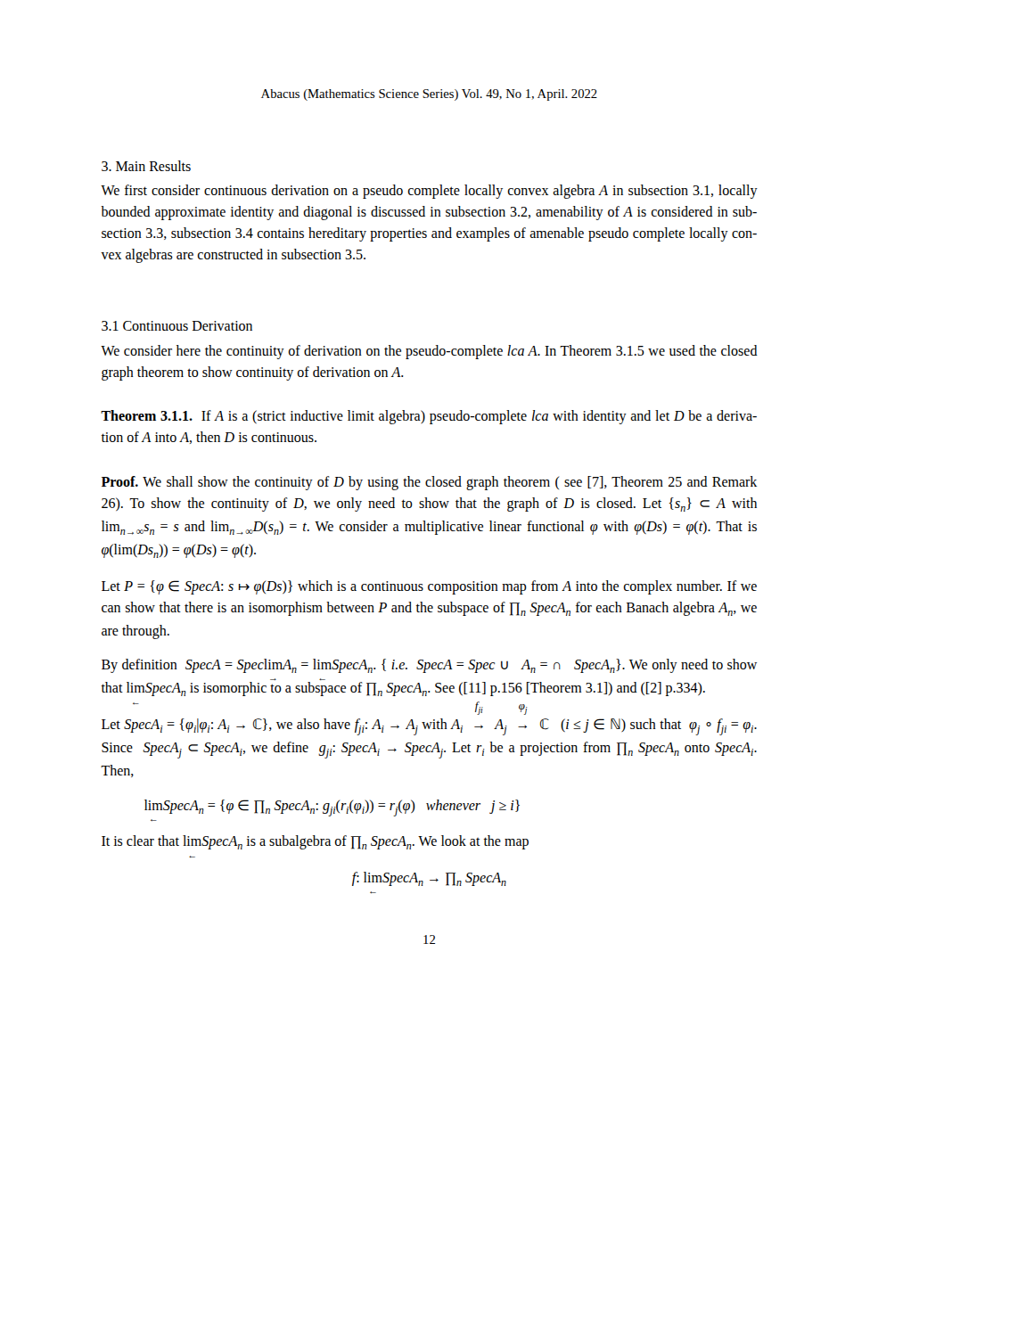Abacus (Mathematics Science Series) Vol. 49, No 1, April. 2022
3. Main Results
We first consider continuous derivation on a pseudo complete locally convex algebra A in subsection 3.1, locally bounded approximate identity and diagonal is discussed in subsection 3.2, amenability of A is considered in subsection 3.3, subsection 3.4 contains hereditary properties and examples of amenable pseudo complete locally convex algebras are constructed in subsection 3.5.
3.1 Continuous Derivation
We consider here the continuity of derivation on the pseudo-complete lca A. In Theorem 3.1.5 we used the closed graph theorem to show continuity of derivation on A.
Theorem 3.1.1. If A is a (strict inductive limit algebra) pseudo-complete lca with identity and let D be a derivation of A into A, then D is continuous.
Proof. We shall show the continuity of D by using the closed graph theorem ( see [7], Theorem 25 and Remark 26). To show the continuity of D, we only need to show that the graph of D is closed. Let {sn} ⊂ A with limn→∞sn = s and limn→∞D(sn) = t. We consider a multiplicative linear functional φ with φ(Ds) = φ(t). That is φ(lim(Dsn)) = φ(Ds) = φ(t).
Let P = {φ ∈ SpecA: s ↦ φ(Ds)} which is a continuous composition map from A into the complex number. If we can show that there is an isomorphism between P and the subspace of ∏n SpecAn for each Banach algebra An, we are through.
By definition SpecA = Speclim→An = lim←SpecAn. { i.e. SpecA = Spec ∪ An = ∩ SpecAn}. We only need to show that lim←SpecAn is isomorphic to a subspace of ∏n SpecAn. See ([11] p.156 [Theorem 3.1]) and ([2] p.334).
Let SpecAi = {φi|φi: Ai → ℂ}, we also have fji: Ai → Aj with Ai fji→ Aj φj→ ℂ (i ≤ j ∈ ℕ) such that φj ∘ fji = φi. Since SpecAj ⊂ SpecAi, we define gji: SpecAi → SpecAj. Let ri be a projection from ∏n SpecAn onto SpecAi. Then,
lim←SpecAn = {φ ∈ ∏n SpecAn: gji(ri(φi)) = rj(φ) whenever j ≥ i}
It is clear that lim←SpecAn is a subalgebra of ∏n SpecAn. We look at the map
f: lim←SpecAn → ∏n SpecAn
12